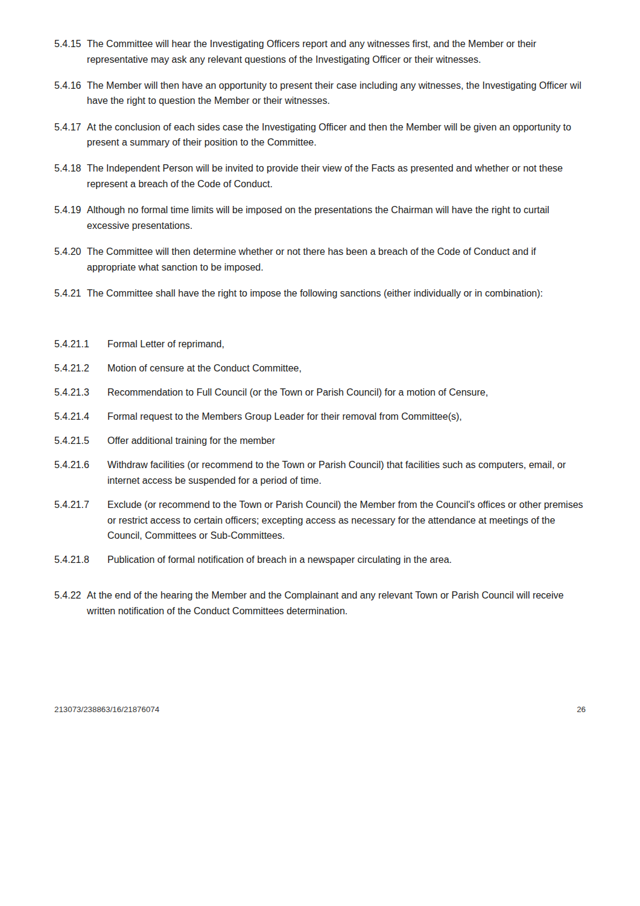5.4.15
The Committee will hear the Investigating Officers report and any witnesses first, and the Member or their representative may ask any relevant questions of the Investigating Officer or their witnesses.
5.4.16
The Member will then have an opportunity to present their case including any witnesses, the Investigating Officer wil have the right to question the Member or their witnesses.
5.4.17
At the conclusion of each sides case the Investigating Officer and then the Member will be given an opportunity to present a summary of their position to the Committee.
5.4.18
The Independent Person will be invited to provide their view of the Facts as presented and whether or not these represent a breach of the Code of Conduct.
5.4.19
Although no formal time limits will be imposed on the presentations the Chairman will have the right to curtail excessive presentations.
5.4.20
The Committee will then determine whether or not there has been a breach of the Code of Conduct and if appropriate what sanction to be imposed.
5.4.21
The Committee shall have the right to impose the following sanctions (either individually or in combination):
5.4.21.1
Formal Letter of reprimand,
5.4.21.2
Motion of censure at the Conduct Committee,
5.4.21.3
Recommendation to Full Council (or the Town or Parish Council) for a motion of Censure,
5.4.21.4
Formal request to the Members Group Leader for their removal from Committee(s),
5.4.21.5
Offer additional training for the member
5.4.21.6
Withdraw facilities (or recommend to the Town or Parish Council) that facilities such as computers, email, or internet access be suspended for a period of time.
5.4.21.7
Exclude (or recommend to the Town or Parish Council) the Member from the Council's offices or other premises or restrict access to certain officers; excepting access as necessary for the attendance at meetings of the Council, Committees or Sub-Committees.
5.4.21.8
Publication of formal notification of breach in a newspaper circulating in the area.
5.4.22
At the end of the hearing the Member and the Complainant and any relevant Town or Parish Council will receive written notification of the Conduct Committees determination.
213073/238863/16/21876074 26